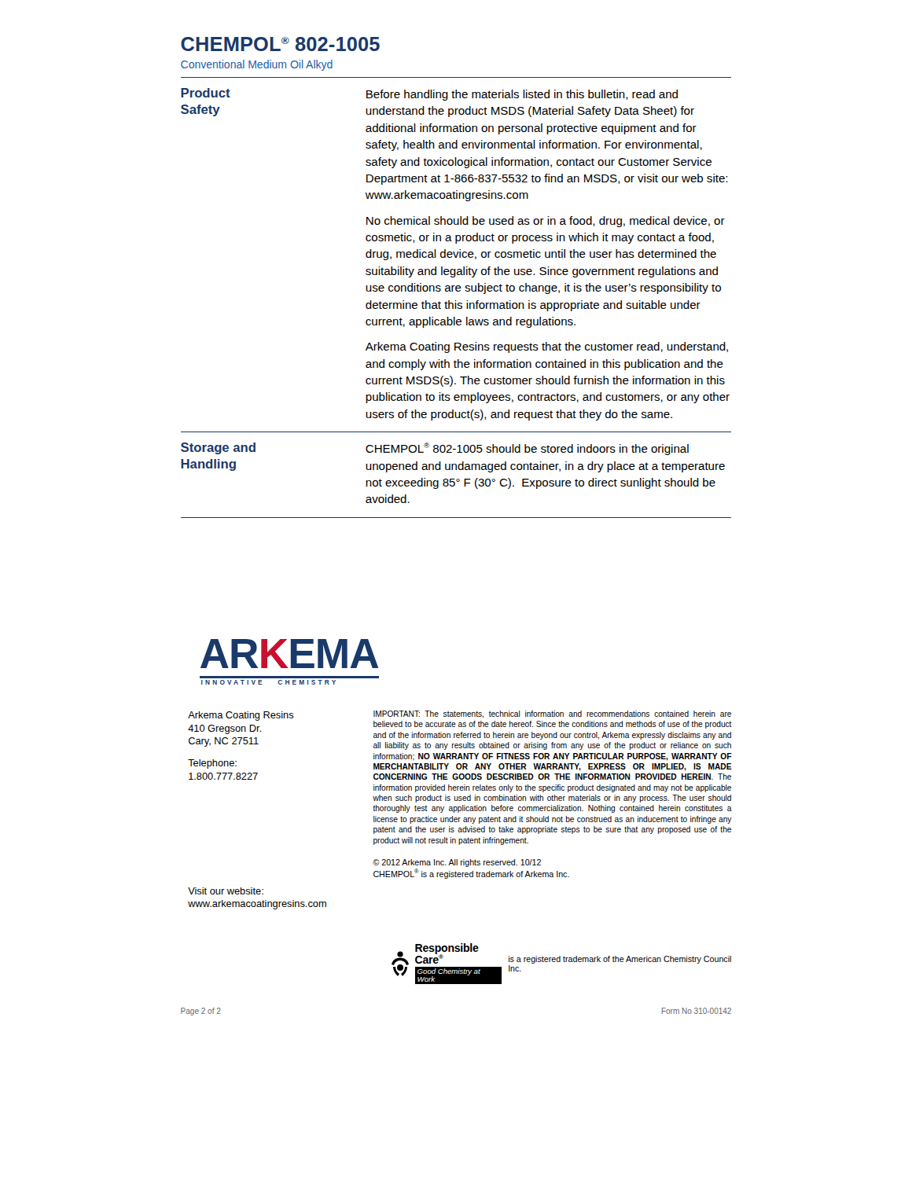CHEMPOL® 802-1005
Conventional Medium Oil Alkyd
Product
Safety
Before handling the materials listed in this bulletin, read and understand the product MSDS (Material Safety Data Sheet) for additional information on personal protective equipment and for safety, health and environmental information. For environmental, safety and toxicological information, contact our Customer Service Department at 1-866-837-5532 to find an MSDS, or visit our web site: www.arkemacoatingresins.com
No chemical should be used as or in a food, drug, medical device, or cosmetic, or in a product or process in which it may contact a food, drug, medical device, or cosmetic until the user has determined the suitability and legality of the use. Since government regulations and use conditions are subject to change, it is the user’s responsibility to determine that this information is appropriate and suitable under current, applicable laws and regulations.
Arkema Coating Resins requests that the customer read, understand, and comply with the information contained in this publication and the current MSDS(s). The customer should furnish the information in this publication to its employees, contractors, and customers, or any other users of the product(s), and request that they do the same.
Storage and
Handling
CHEMPOL® 802-1005 should be stored indoors in the original unopened and undamaged container, in a dry place at a temperature not exceeding 85° F (30° C). Exposure to direct sunlight should be avoided.
ARKEMA
INNOVATIVE CHEMISTRY
Arkema Coating Resins
410 Gregson Dr.
Cary, NC 27511
Telephone:
1.800.777.8227
Visit our website:
www.arkemacoatingresins.com
IMPORTANT: The statements, technical information and recommendations contained herein are believed to be accurate as of the date hereof. Since the conditions and methods of use of the product and of the information referred to herein are beyond our control, Arkema expressly disclaims any and all liability as to any results obtained or arising from any use of the product or reliance on such information; NO WARRANTY OF FITNESS FOR ANY PARTICULAR PURPOSE, WARRANTY OF MERCHANTABILITY OR ANY OTHER WARRANTY, EXPRESS OR IMPLIED, IS MADE CONCERNING THE GOODS DESCRIBED OR THE INFORMATION PROVIDED HEREIN. The information provided herein relates only to the specific product designated and may not be applicable when such product is used in combination with other materials or in any process. The user should thoroughly test any application before commercialization. Nothing contained herein constitutes a license to practice under any patent and it should not be construed as an inducement to infringe any patent and the user is advised to take appropriate steps to be sure that any proposed use of the product will not result in patent infringement.
© 2012 Arkema Inc. All rights reserved. 10/12
CHEMPOL® is a registered trademark of Arkema Inc.
Responsible Care®
Good Chemistry at Work
is a registered trademark of the American Chemistry Council Inc.
Page 2 of 2
Form No 310-00142